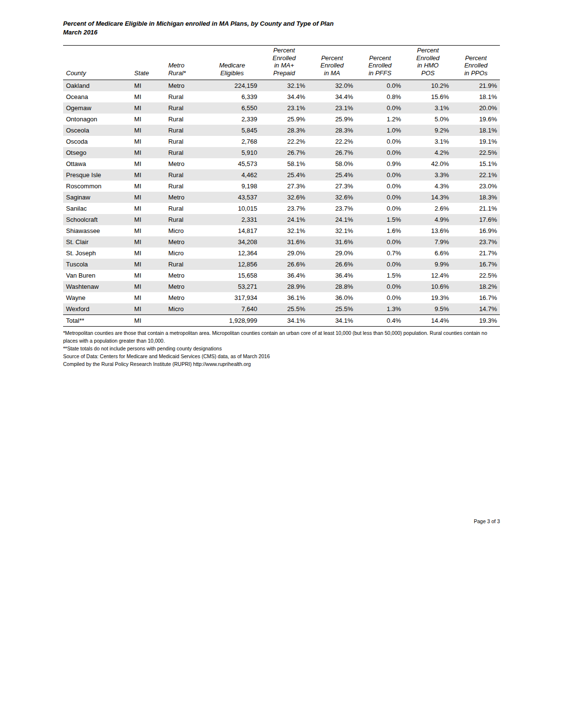Percent of Medicare Eligible in Michigan enrolled in MA Plans, by County and Type of Plan
March 2016
| County | State | Metro Rural* | Medicare Eligibles | Percent Enrolled in MA+ Prepaid | Percent Enrolled in MA | Percent Enrolled in PFFS | Percent Enrolled in HMO POS | Percent Enrolled in PPOs |
| --- | --- | --- | --- | --- | --- | --- | --- | --- |
| Oakland | MI | Metro | 224,159 | 32.1% | 32.0% | 0.0% | 10.2% | 21.9% |
| Oceana | MI | Rural | 6,339 | 34.4% | 34.4% | 0.8% | 15.6% | 18.1% |
| Ogemaw | MI | Rural | 6,550 | 23.1% | 23.1% | 0.0% | 3.1% | 20.0% |
| Ontonagon | MI | Rural | 2,339 | 25.9% | 25.9% | 1.2% | 5.0% | 19.6% |
| Osceola | MI | Rural | 5,845 | 28.3% | 28.3% | 1.0% | 9.2% | 18.1% |
| Oscoda | MI | Rural | 2,768 | 22.2% | 22.2% | 0.0% | 3.1% | 19.1% |
| Otsego | MI | Rural | 5,910 | 26.7% | 26.7% | 0.0% | 4.2% | 22.5% |
| Ottawa | MI | Metro | 45,573 | 58.1% | 58.0% | 0.9% | 42.0% | 15.1% |
| Presque Isle | MI | Rural | 4,462 | 25.4% | 25.4% | 0.0% | 3.3% | 22.1% |
| Roscommon | MI | Rural | 9,198 | 27.3% | 27.3% | 0.0% | 4.3% | 23.0% |
| Saginaw | MI | Metro | 43,537 | 32.6% | 32.6% | 0.0% | 14.3% | 18.3% |
| Sanilac | MI | Rural | 10,015 | 23.7% | 23.7% | 0.0% | 2.6% | 21.1% |
| Schoolcraft | MI | Rural | 2,331 | 24.1% | 24.1% | 1.5% | 4.9% | 17.6% |
| Shiawassee | MI | Micro | 14,817 | 32.1% | 32.1% | 1.6% | 13.6% | 16.9% |
| St. Clair | MI | Metro | 34,208 | 31.6% | 31.6% | 0.0% | 7.9% | 23.7% |
| St. Joseph | MI | Micro | 12,364 | 29.0% | 29.0% | 0.7% | 6.6% | 21.7% |
| Tuscola | MI | Rural | 12,856 | 26.6% | 26.6% | 0.0% | 9.9% | 16.7% |
| Van Buren | MI | Metro | 15,658 | 36.4% | 36.4% | 1.5% | 12.4% | 22.5% |
| Washtenaw | MI | Metro | 53,271 | 28.9% | 28.8% | 0.0% | 10.6% | 18.2% |
| Wayne | MI | Metro | 317,934 | 36.1% | 36.0% | 0.0% | 19.3% | 16.7% |
| Wexford | MI | Micro | 7,640 | 25.5% | 25.5% | 1.3% | 9.5% | 14.7% |
| Total** | MI | | 1,928,999 | 34.1% | 34.1% | 0.4% | 14.4% | 19.3% |
*Metropolitan counties are those that contain a metropolitan area. Micropolitan counties contain an urban core of at least 10,000 (but less than 50,000) population. Rural counties contain no places with a population greater than 10,000.
**State totals do not include persons with pending county designations
Source of Data: Centers for Medicare and Medicaid Services (CMS) data, as of March 2016
Compiled by the Rural Policy Research Institute (RUPRI) http://www.ruprihealth.org
Page 3 of 3